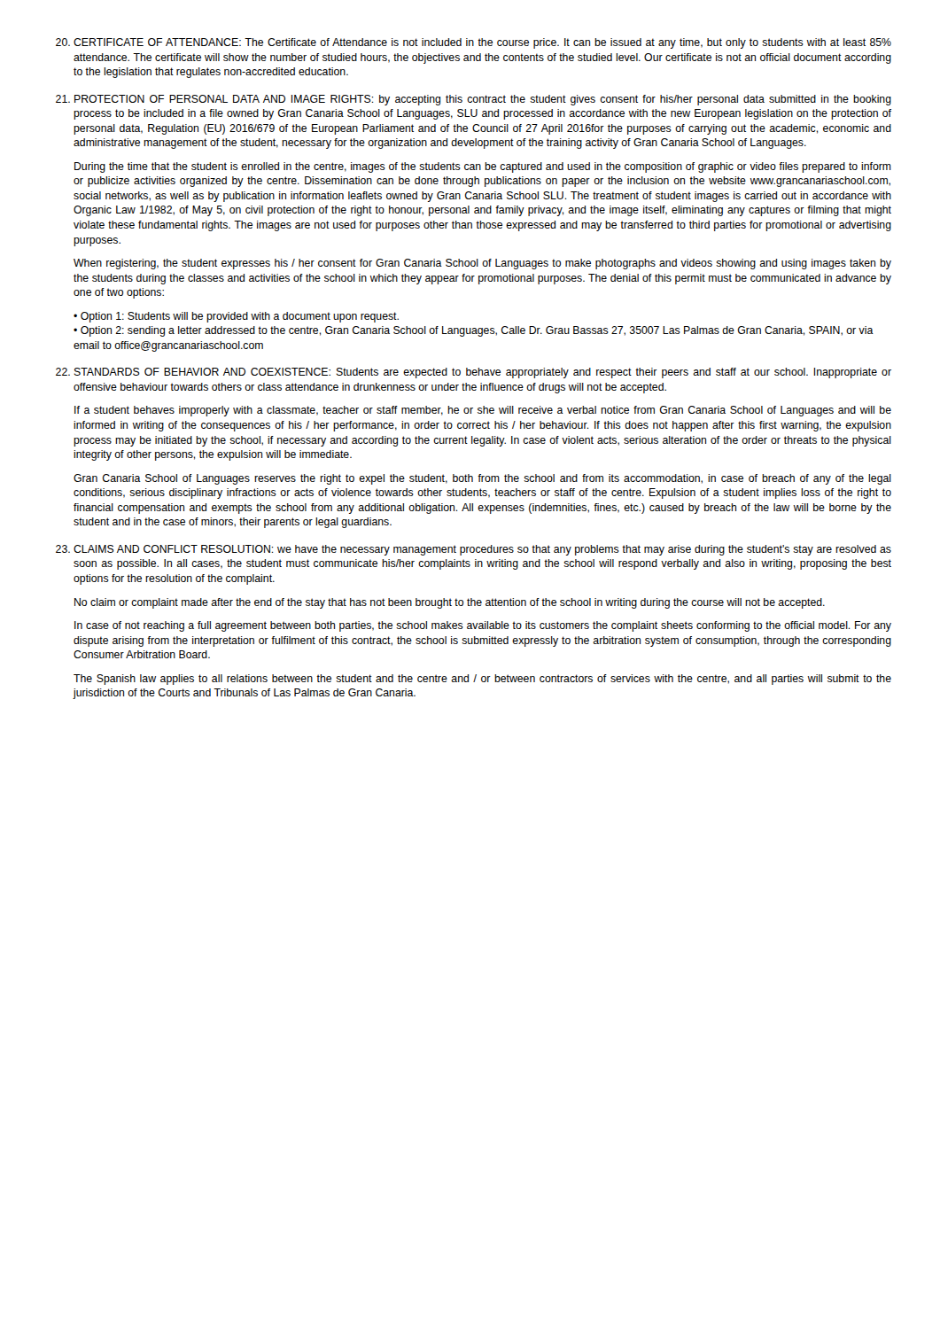CERTIFICATE OF ATTENDANCE: The Certificate of Attendance is not included in the course price. It can be issued at any time, but only to students with at least 85% attendance. The certificate will show the number of studied hours, the objectives and the contents of the studied level. Our certificate is not an official document according to the legislation that regulates non-accredited education.
PROTECTION OF PERSONAL DATA AND IMAGE RIGHTS: by accepting this contract the student gives consent for his/her personal data submitted in the booking process to be included in a file owned by Gran Canaria School of Languages, SLU and processed in accordance with the new European legislation on the protection of personal data, Regulation (EU) 2016/679 of the European Parliament and of the Council of 27 April 2016for the purposes of carrying out the academic, economic and administrative management of the student, necessary for the organization and development of the training activity of Gran Canaria School of Languages.
During the time that the student is enrolled in the centre, images of the students can be captured and used in the composition of graphic or video files prepared to inform or publicize activities organized by the centre. Dissemination can be done through publications on paper or the inclusion on the website www.grancanariaschool.com, social networks, as well as by publication in information leaflets owned by Gran Canaria School SLU. The treatment of student images is carried out in accordance with Organic Law 1/1982, of May 5, on civil protection of the right to honour, personal and family privacy, and the image itself, eliminating any captures or filming that might violate these fundamental rights. The images are not used for purposes other than those expressed and may be transferred to third parties for promotional or advertising purposes.
When registering, the student expresses his / her consent for Gran Canaria School of Languages to make photographs and videos showing and using images taken by the students during the classes and activities of the school in which they appear for promotional purposes. The denial of this permit must be communicated in advance by one of two options:
• Option 1: Students will be provided with a document upon request.
• Option 2: sending a letter addressed to the centre, Gran Canaria School of Languages, Calle Dr. Grau Bassas 27, 35007 Las Palmas de Gran Canaria, SPAIN, or via email to office@grancanariaschool.com
STANDARDS OF BEHAVIOR AND COEXISTENCE: Students are expected to behave appropriately and respect their peers and staff at our school. Inappropriate or offensive behaviour towards others or class attendance in drunkenness or under the influence of drugs will not be accepted.
If a student behaves improperly with a classmate, teacher or staff member, he or she will receive a verbal notice from Gran Canaria School of Languages and will be informed in writing of the consequences of his / her performance, in order to correct his / her behaviour. If this does not happen after this first warning, the expulsion process may be initiated by the school, if necessary and according to the current legality. In case of violent acts, serious alteration of the order or threats to the physical integrity of other persons, the expulsion will be immediate.
Gran Canaria School of Languages reserves the right to expel the student, both from the school and from its accommodation, in case of breach of any of the legal conditions, serious disciplinary infractions or acts of violence towards other students, teachers or staff of the centre. Expulsion of a student implies loss of the right to financial compensation and exempts the school from any additional obligation. All expenses (indemnities, fines, etc.) caused by breach of the law will be borne by the student and in the case of minors, their parents or legal guardians.
CLAIMS AND CONFLICT RESOLUTION: we have the necessary management procedures so that any problems that may arise during the student's stay are resolved as soon as possible. In all cases, the student must communicate his/her complaints in writing and the school will respond verbally and also in writing, proposing the best options for the resolution of the complaint.
No claim or complaint made after the end of the stay that has not been brought to the attention of the school in writing during the course will not be accepted.
In case of not reaching a full agreement between both parties, the school makes available to its customers the complaint sheets conforming to the official model. For any dispute arising from the interpretation or fulfilment of this contract, the school is submitted expressly to the arbitration system of consumption, through the corresponding Consumer Arbitration Board.
The Spanish law applies to all relations between the student and the centre and / or between contractors of services with the centre, and all parties will submit to the jurisdiction of the Courts and Tribunals of Las Palmas de Gran Canaria.